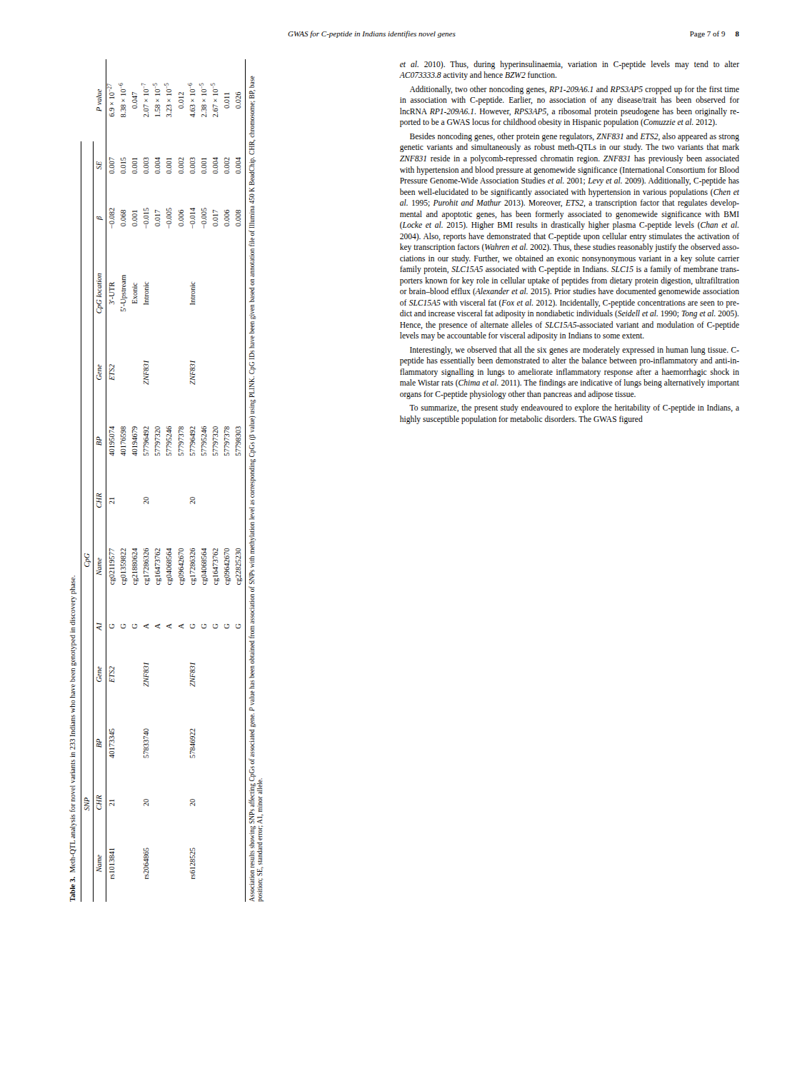GWAS for C-peptide in Indians identifies novel genes
Page 7 of 98
Table 3. Meth-QTL analysis for novel variants in 233 Indians who have been genotyped in discovery phase.
| SNP | | CpG | | | | | |
| --- | --- | --- | --- | --- | --- | --- | --- |
| Name | CHR | BP | Gene | A1 | Name | CHR | BP | Gene | CpG location | β | SE | P value |
| rs1013841 | 21 | 40173345 | ETS2 | G | cg02119577 | 21 | 40195074 | ETS2 | 3′-UTR | −0.082 | 0.007 | 6.9 × 10 −27 |
| | | | | G | cg01359822 | | 40176598 | | 5′-Upstream | 0.068 | 0.015 | 8.38 × 10 −6 |
| | | | | G | cg21880624 | | 40194679 | | Exonic | 0.001 | 0.001 | 0.047 |
| rs2064865 | 20 | 57833740 | ZNF831 | A | cg17286326 | 20 | 57796492 | ZNF831 | Intronic | −0.015 | 0.003 | 2.07 × 10 −7 |
| | | | | A | cg16473762 | | 57797320 | | | 0.017 | 0.004 | 1.58 × 10 −5 |
| | | | | A | cg04068564 | | 57795246 | | | −0.005 | 0.001 | 3.23 × 10 −5 |
| | | | | A | cg09642670 | | 57797378 | | | 0.006 | 0.002 | 0.012 |
| rs6128525 | 20 | 57846922 | ZNF831 | G | cg17286326 | 20 | 57796492 | ZNF831 | Intronic | −0.014 | 0.003 | 4.63 × 10 −6 |
| | | | | G | cg04068564 | | 57795246 | | | −0.005 | 0.001 | 2.38 × 10 −5 |
| | | | | G | cg16473762 | | 57797320 | | | 0.017 | 0.004 | 2.67 × 10 −5 |
| | | | | G | cg09642670 | | 57797378 | | | 0.006 | 0.002 | 0.011 |
| | | | | G | cg22825230 | | 57798303 | | | 0.008 | 0.004 | 0.026 |
Association results showing SNPs affecting CpGs of associated gene. P value has been obtained from association of SNPs with methylation level as corresponding CpGs (β value) using PLINK. CpG IDs have been given based on annotation file of Illumina 450 K BeadChip. CHR, chromosome; BP, base position; SE, standard error; A1, minor allele.
et al. 2010). Thus, during hyperinsulinaemia, variation in C-peptide levels may tend to alter AC073333.8 activity and hence BZW2 function.
Additionally, two other noncoding genes, RP1-209A6.1 and RPS3AP5 cropped up for the first time in association with C-peptide. Earlier, no association of any disease/trait has been observed for lncRNA RP1-209A6.1. However, RPS3AP5, a ribosomal protein pseudogene has been originally reported to be a GWAS locus for childhood obesity in Hispanic population (Comuzzie et al. 2012).
Besides noncoding genes, other protein gene regulators, ZNF831 and ETS2, also appeared as strong genetic variants and simultaneously as robust meth-QTLs in our study. The two variants that mark ZNF831 reside in a polycomb-repressed chromatin region. ZNF831 has previously been associated with hypertension and blood pressure at genomewide significance (International Consortium for Blood Pressure Genome-Wide Association Studies et al. 2001; Levy et al. 2009). Additionally, C-peptide has been well-elucidated to be significantly associated with hypertension in various populations (Chen et al. 1995; Purohit and Mathur 2013). Moreover, ETS2, a transcription factor that regulates developmental and apoptotic genes, has been formerly associated to genomewide significance with BMI (Locke et al. 2015). Higher BMI results in drastically higher plasma C-peptide levels (Chan et al. 2004). Also, reports have demonstrated that C-peptide upon cellular entry stimulates the activation of key transcription factors (Wahren et al. 2002). Thus, these studies reasonably justify the observed associations in our study. Further, we obtained an exonic nonsynonymous variant in a key solute carrier family protein, SLC15A5 associated with C-peptide in Indians. SLC15 is a family of membrane transporters known for key role in cellular uptake of peptides from dietary protein digestion, ultrafiltration or brain–blood efflux (Alexander et al. 2015). Prior studies have documented genomewide association of SLC15A5 with visceral fat (Fox et al. 2012). Incidentally, C-peptide concentrations are seen to predict and increase visceral fat adiposity in nondiabetic individuals (Seidell et al. 1990; Tong et al. 2005). Hence, the presence of alternate alleles of SLC15A5-associated variant and modulation of C-peptide levels may be accountable for visceral adiposity in Indians to some extent.
Interestingly, we observed that all the six genes are moderately expressed in human lung tissue. C-peptide has essentially been demonstrated to alter the balance between pro-inflammatory and anti-inflammatory signalling in lungs to ameliorate inflammatory response after a haemorrhagic shock in male Wistar rats (Chima et al. 2011). The findings are indicative of lungs being alternatively important organs for C-peptide physiology other than pancreas and adipose tissue.
To summarize, the present study endeavoured to explore the heritability of C-peptide in Indians, a highly susceptible population for metabolic disorders. The GWAS figured